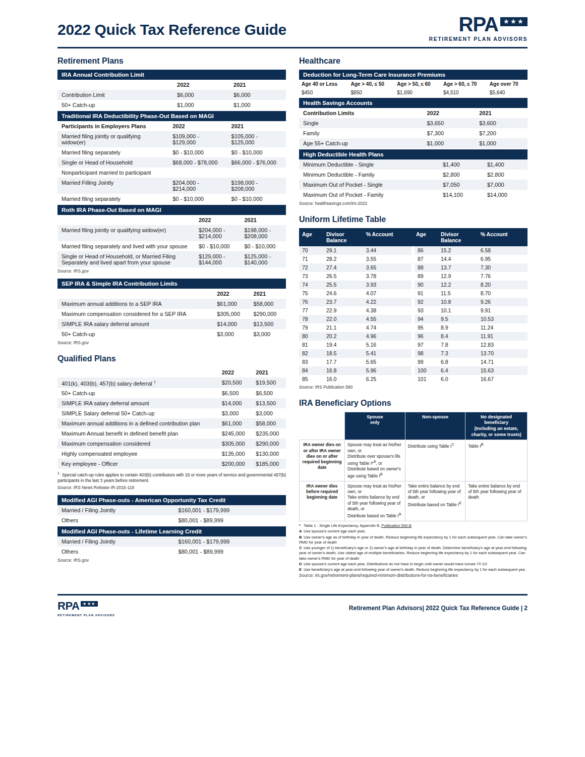2022 Quick Tax Reference Guide
RPA★★★
RETIREMENT PLAN ADVISORS
Retirement Plans
IRA Annual Contribution Limit
| | 2022 | 2021 |
| --- | --- | --- |
| Contribution Limit | $6,000 | $6,000 |
| 50+ Catch-up | $1,000 | $1,000 |
Traditional IRA Deductibility Phase-Out Based on MAGI
| Participants in Employers Plans | 2022 | 2021 |
| --- | --- | --- |
| Married filing jointly or qualifying widow(er) | $109,000 - $129,000 | $105,000 - $125,000 |
| Married filing separately | $0 - $10,000 | $0 - $10,000 |
| Single or Head of Household | $68,000 - $78,000 | $66,000 - $76,000 |
| Nonparticipant married to participant |
| Married Filling Jointly | $204,000 - $214,000 | $198,000 - $208,000 |
| Married filing separately | $0 - $10,000 | $0 - $10,000 |
Roth IRA Phase-Out Based on MAGI
| | 2022 | 2021 |
| --- | --- | --- |
| Married filing jointly or qualifying widow(er) | $204,000 - $214,000 | $198,000 - $208,000 |
| Married filing separately and lived with your spouse | $0 - $10,000 | $0 - $10,000 |
| Single or Head of Household, or Married Filing Separately and lived apart from your spouse | $129,000 - $144,000 | $125,000 - $140,000 |
Source: IRS.gov
SEP IRA & Simple IRA Contribution Limits
| | 2022 | 2021 |
| --- | --- | --- |
| Maximum annual additions to a SEP IRA | $61,000 | $58,000 |
| Maximum compensation considered for a SEP IRA | $305,000 | $290,000 |
| SIMPLE IRA salary deferral amount | $14,000 | $13,500 |
| 50+ Catch-up | $3,000 | $3,000 |
Source: IRS.gov
Qualified Plans
| | 2022 | 2021 |
| --- | --- | --- |
| 401(k), 403(b), 457(b) salary deferral 1 | $20,500 | $19,500 |
| 50+ Catch-up | $6,500 | $6,500 |
| SIMPLE IRA salary deferral amount | $14,000 | $13,500 |
| SIMPLE Salary deferral 50+ Catch-up | $3,000 | $3,000 |
| Maximum annual additions in a defined contribution plan | $61,000 | $58,000 |
| Maximum Annual benefit in defined benefit plan | $245,000 | $235,000 |
| Maximum compensation considered | $305,000 | $290,000 |
| Highly compensated employee | $135,000 | $130,000 |
| Key employee - Officer | $200,000 | $185,000 |
1 Special catch-up rules applies to certain 403(b) contributors with 15 or more years of service and governmental 457(b) participants in the last 3 years before retirement.
Source: IRS News Release IR-2015-118
Modified AGI Phase-outs - American Opportunity Tax Credit
| Married / Filing Jointly | $160,001 - $179,999 |
| Others | $80,001 - $89,999 |
Modified AGI Phase-outs - Lifetime Learning Credit
| Married / Filing Jointly | $160,001 - $179,999 |
| Others | $80,001 - $89,999 |
Source: IRS.gov
Healthcare
Deduction for Long-Term Care Insurance Premiums
| Age 40 or Less | Age > 40, ≤ 50 | Age > 50, ≤ 60 | Age > 60, ≤ 70 | Age over 70 |
| --- | --- | --- | --- | --- |
| $450 | $850 | $1,690 | $4,510 | $5,640 |
Health Savings Accounts
| Contribution Limits | 2022 | 2021 |
| --- | --- | --- |
| Single | $3,650 | $3,600 |
| Family | $7,300 | $7,200 |
| Age 55+ Catch-up | $1,000 | $1,000 |
High Deductible Health Plans
| Minimum Deductible - Single | $1,400 | $1,400 |
| Minimum Deductible - Family | $2,800 | $2,800 |
| Maximum Out of Pocket - Single | $7,050 | $7,000 |
| Maximum Out of Pocket - Family | $14,100 | $14,000 |
Source: healthsavings.com/irs-2022
Uniform Lifetime Table
| Age | Divisor Balance | % Account | Age | Divisor Balance | % Account |
| --- | --- | --- | --- | --- | --- |
| 70 | 29.1 | 3.44 | 86 | 15.2 | 6.58 |
| 71 | 28.2 | 3.55 | 87 | 14.4 | 6.95 |
| 72 | 27.4 | 3.65 | 88 | 13.7 | 7.30 |
| 73 | 26.5 | 3.78 | 89 | 12.9 | 7.76 |
| 74 | 25.5 | 3.93 | 90 | 12.2 | 8.20 |
| 75 | 24.6 | 4.07 | 91 | 11.5 | 8.70 |
| 76 | 23.7 | 4.22 | 92 | 10.8 | 9.26 |
| 77 | 22.9 | 4.38 | 93 | 10.1 | 9.91 |
| 78 | 22.0 | 4.55 | 94 | 9.5 | 10.53 |
| 79 | 21.1 | 4.74 | 95 | 8.9 | 11.24 |
| 80 | 20.2 | 4.96 | 96 | 8.4 | 11.91 |
| 81 | 19.4 | 5.16 | 97 | 7.8 | 12.83 |
| 82 | 18.5 | 5.41 | 98 | 7.3 | 13.70 |
| 83 | 17.7 | 5.65 | 99 | 6.8 | 14.71 |
| 84 | 16.8 | 5.96 | 100 | 6.4 | 15.63 |
| 85 | 16.0 | 6.25 | 101 | 6.0 | 16.67 |
Source: IRS Publication 590
IRA Beneficiary Options
| | Spouse only | Non-spouse | No designated beneficiary (Including an estate, charity, or some trusts) |
| --- | --- | --- | --- |
| IRA owner dies on or after IRA owner dies on or after required beginning date | Spouse may treat as his/her own, or Distribute over spouse's life using Table I* A , or Distribute based on owner's age using Table I B | Distribute using Table I C | Table I B |
| IRA owner dies before required beginning date | Spouse may treat as his/her own, or Take entire balance by end of 5th year following year of death, or Distribute based on Table I A | Take entire balance by end of 5th year following year of death, or Distribute based on Table I E | Take entire balance by end of 5th year following year of death |
*Table 1 - Single Life Expectancy, Appendix B, Publication 590-B
AUse spouse's current age each year,
BUse owner's age as of birthday in year of death, Reduce beginning life expectancy by 1 for each subsequent year, Can take owner's RMD for year of death
CUse younger of 1) beneficiary's age or 2) owner's age at birthday in year of death, Determine beneficiary's age at year-end following year of owner's death, Use oldest age of multiple beneficiaries, Reduce beginning life expectancy by 1 for each subsequent year, Can take owner's RMD for year of death
DUse spouse's current age each year, Distributions do not have to begin until owner would have turned 70 1/2
EUse beneficiary's age at year-end following year of owner's death, Reduce beginning life expectancy by 1 for each subsequent yea
Source: irs.gov/retirement-plans/required-minimum-distributions-for-ira-beneficiaries
RPA★★★
RETIREMENT PLAN ADVISORS
Retirement Plan Advisors| 2022 Quick Tax Reference Guide | 2